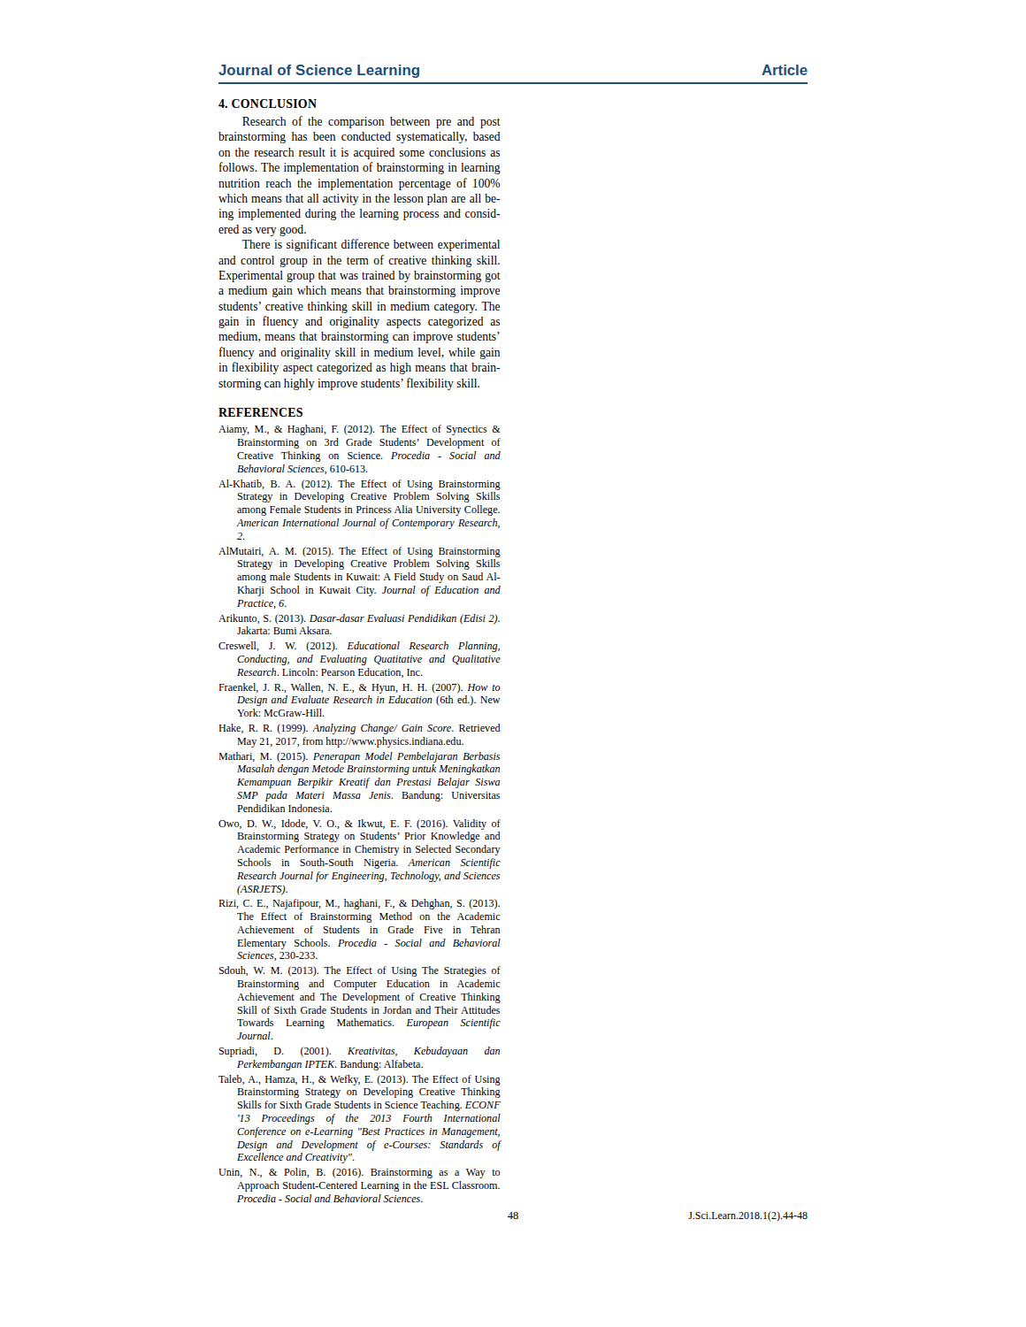Journal of Science Learning
Article
4. Conclusion
Research of the comparison between pre and post brainstorming has been conducted systematically, based on the research result it is acquired some conclusions as follows. The implementation of brainstorming in learning nutrition reach the implementation percentage of 100% which means that all activity in the lesson plan are all being implemented during the learning process and considered as very good.
There is significant difference between experimental and control group in the term of creative thinking skill. Experimental group that was trained by brainstorming got a medium gain which means that brainstorming improve students’ creative thinking skill in medium category. The gain in fluency and originality aspects categorized as medium, means that brainstorming can improve students’ fluency and originality skill in medium level, while gain in flexibility aspect categorized as high means that brainstorming can highly improve students’ flexibility skill.
References
Aiamy, M., & Haghani, F. (2012). The Effect of Synectics & Brainstorming on 3rd Grade Students’ Development of Creative Thinking on Science. Procedia - Social and Behavioral Sciences, 610-613.
Al-Khatib, B. A. (2012). The Effect of Using Brainstorming Strategy in Developing Creative Problem Solving Skills among Female Students in Princess Alia University College. American International Journal of Contemporary Research, 2.
AlMutairi, A. M. (2015). The Effect of Using Brainstorming Strategy in Developing Creative Problem Solving Skills among male Students in Kuwait: A Field Study on Saud Al-Kharji School in Kuwait City. Journal of Education and Practice, 6.
Arikunto, S. (2013). Dasar-dasar Evaluasi Pendidikan (Edisi 2). Jakarta: Bumi Aksara.
Creswell, J. W. (2012). Educational Research Planning, Conducting, and Evaluating Quatitative and Qualitative Research. Lincoln: Pearson Education, Inc.
Fraenkel, J. R., Wallen, N. E., & Hyun, H. H. (2007). How to Design and Evaluate Research in Education (6th ed.). New York: McGraw-Hill.
Hake, R. R. (1999). Analyzing Change/ Gain Score. Retrieved May 21, 2017, from http://www.physics.indiana.edu.
Mathari, M. (2015). Penerapan Model Pembelajaran Berbasis Masalah dengan Metode Brainstorming untuk Meningkatkan Kemampuan Berpikir Kreatif dan Prestasi Belajar Siswa SMP pada Materi Massa Jenis. Bandung: Universitas Pendidikan Indonesia.
Owo, D. W., Idode, V. O., & Ikwut, E. F. (2016). Validity of Brainstorming Strategy on Students’ Prior Knowledge and Academic Performance in Chemistry in Selected Secondary Schools in South-South Nigeria. American Scientific Research Journal for Engineering, Technology, and Sciences (ASRJETS).
Rizi, C. E., Najafipour, M., haghani, F., & Dehghan, S. (2013). The Effect of Brainstorming Method on the Academic Achievement of Students in Grade Five in Tehran Elementary Schools. Procedia - Social and Behavioral Sciences, 230-233.
Sdouh, W. M. (2013). The Effect of Using The Strategies of Brainstorming and Computer Education in Academic Achievement and The Development of Creative Thinking Skill of Sixth Grade Students in Jordan and Their Attitudes Towards Learning Mathematics. European Scientific Journal.
Supriadi, D. (2001). Kreativitas, Kebudayaan dan Perkembangan IPTEK. Bandung: Alfabeta.
Taleb, A., Hamza, H., & Wefky, E. (2013). The Effect of Using Brainstorming Strategy on Developing Creative Thinking Skills for Sixth Grade Students in Science Teaching. ECONF '13 Proceedings of the 2013 Fourth International Conference on e-Learning "Best Practices in Management, Design and Development of e-Courses: Standards of Excellence and Creativity".
Unin, N., & Polin, B. (2016). Brainstorming as a Way to Approach Student-Centered Learning in the ESL Classroom. Procedia - Social and Behavioral Sciences.
48
J.Sci.Learn.2018.1(2).44-48